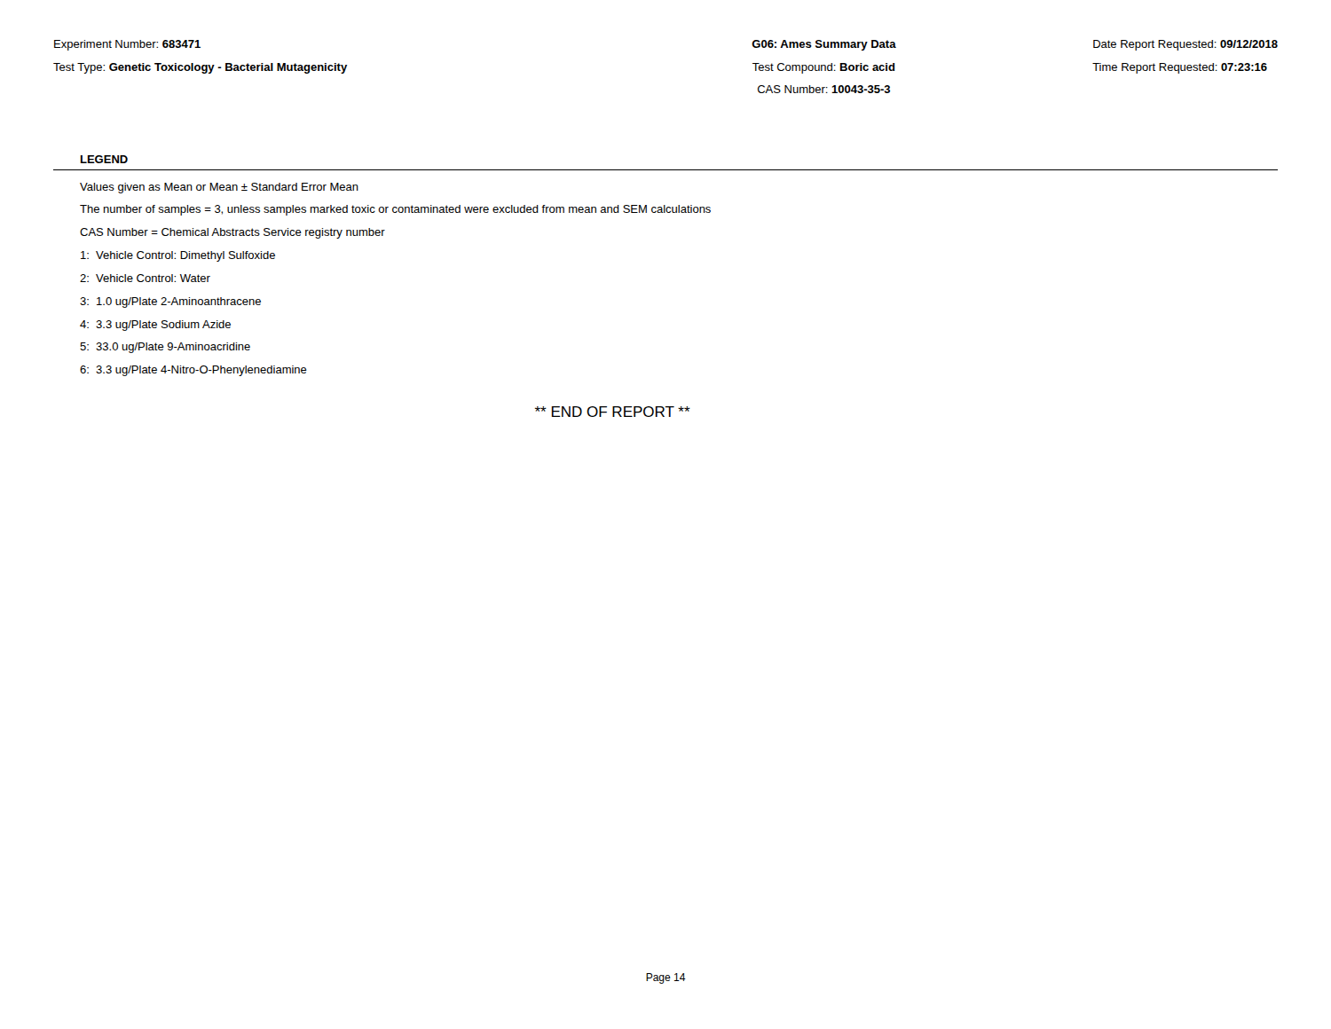Experiment Number: 683471
Test Type: Genetic Toxicology - Bacterial Mutagenicity
G06: Ames Summary Data
Test Compound: Boric acid
CAS Number: 10043-35-3
Date Report Requested: 09/12/2018
Time Report Requested: 07:23:16
LEGEND
Values given as Mean or Mean ± Standard Error Mean
The number of samples = 3, unless samples marked toxic or contaminated were excluded from mean and SEM calculations
CAS Number = Chemical Abstracts Service registry number
1: Vehicle Control: Dimethyl Sulfoxide
2: Vehicle Control: Water
3: 1.0 ug/Plate 2-Aminoanthracene
4: 3.3 ug/Plate Sodium Azide
5: 33.0 ug/Plate 9-Aminoacridine
6: 3.3 ug/Plate 4-Nitro-O-Phenylenediamine
** END OF REPORT **
Page 14